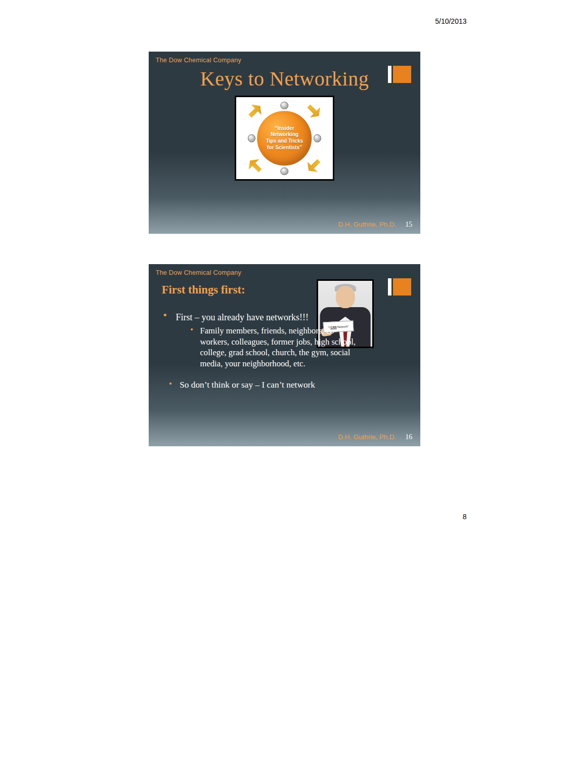5/10/2013
The Dow Chemical Company
Keys to Networking
“Insider
Networking
Tips and Tricks
for Scientists”
D.H. Guthrie, Ph.D. 15
The Dow Chemical Company
“I CAN Network”
First things first:
First – you already have networks!!!
Family members, friends, neighbors, co-workers, colleagues, former jobs, high school, college, grad school, church, the gym, social media, your neighborhood, etc.
So don’t think or say – I can’t network
D.H. Guthrie, Ph.D. 16
8